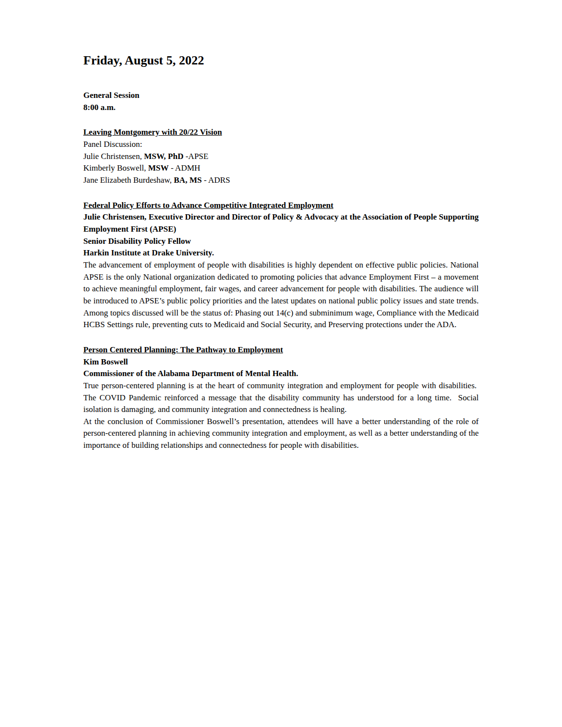Friday, August 5, 2022
General Session
8:00 a.m.
Leaving Montgomery with 20/22 Vision
Panel Discussion:
Julie Christensen, MSW, PhD -APSE
Kimberly Boswell, MSW - ADMH
Jane Elizabeth Burdeshaw, BA, MS - ADRS
Federal Policy Efforts to Advance Competitive Integrated Employment
Julie Christensen, Executive Director and Director of Policy & Advocacy at the Association of People Supporting Employment First (APSE)
Senior Disability Policy Fellow
Harkin Institute at Drake University.
The advancement of employment of people with disabilities is highly dependent on effective public policies. National APSE is the only National organization dedicated to promoting policies that advance Employment First – a movement to achieve meaningful employment, fair wages, and career advancement for people with disabilities. The audience will be introduced to APSE’s public policy priorities and the latest updates on national public policy issues and state trends. Among topics discussed will be the status of: Phasing out 14(c) and subminimum wage, Compliance with the Medicaid HCBS Settings rule, preventing cuts to Medicaid and Social Security, and Preserving protections under the ADA.
Person Centered Planning: The Pathway to Employment
Kim Boswell
Commissioner of the Alabama Department of Mental Health.
True person-centered planning is at the heart of community integration and employment for people with disabilities. The COVID Pandemic reinforced a message that the disability community has understood for a long time. Social isolation is damaging, and community integration and connectedness is healing.
At the conclusion of Commissioner Boswell’s presentation, attendees will have a better understanding of the role of person-centered planning in achieving community integration and employment, as well as a better understanding of the importance of building relationships and connectedness for people with disabilities.